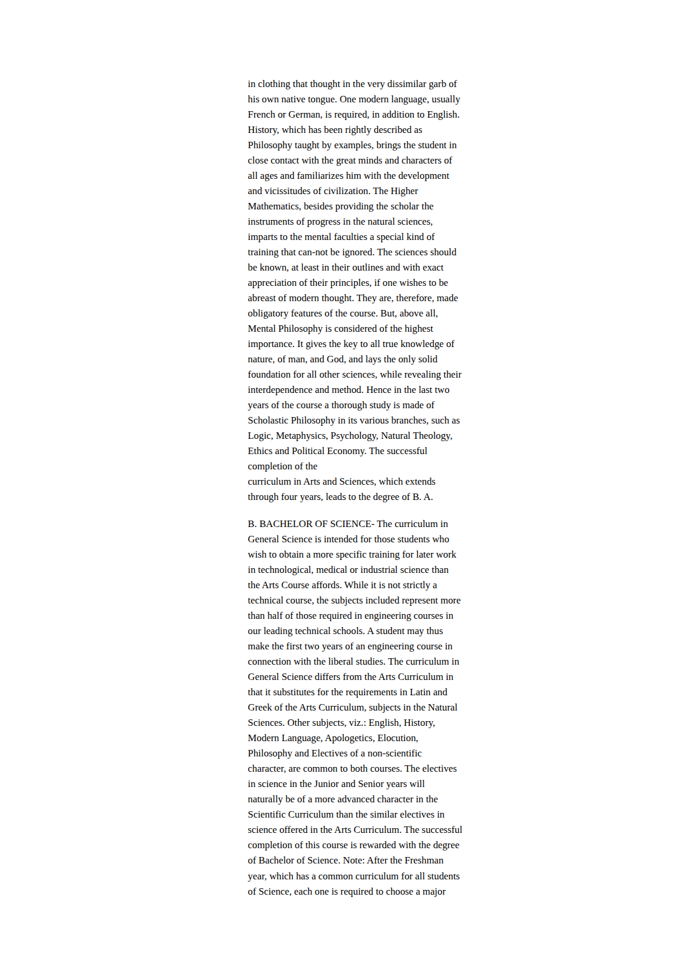in clothing that thought in the very dissimilar garb of his own native tongue. One modern language, usually French or German, is required, in addition to English. History, which has been rightly described as Philosophy taught by examples, brings the student in close contact with the great minds and characters of all ages and familiarizes him with the development and vicissitudes of civilization. The Higher Mathematics, besides providing the scholar the instruments of progress in the natural sciences, imparts to the mental faculties a special kind of training that can-not be ignored. The sciences should be known, at least in their outlines and with exact appreciation of their principles, if one wishes to be abreast of modern thought. They are, therefore, made obligatory features of the course. But, above all, Mental Philosophy is considered of the highest importance. It gives the key to all true knowledge of nature, of man, and God, and lays the only solid foundation for all other sciences, while revealing their interdependence and method. Hence in the last two years of the course a thorough study is made of Scholastic Philosophy in its various branches, such as Logic, Metaphysics, Psychology, Natural Theology, Ethics and Political Economy. The successful completion of the
curriculum in Arts and Sciences, which extends through four years, leads to the degree of B. A.
B. BACHELOR OF SCIENCE- The curriculum in General Science is intended for those students who wish to obtain a more specific training for later work in technological, medical or industrial science than the Arts Course affords. While it is not strictly a technical course, the subjects included represent more than half of those required in engineering courses in our leading technical schools. A student may thus make the first two years of an engineering course in connection with the liberal studies. The curriculum in General Science differs from the Arts Curriculum in that it substitutes for the requirements in Latin and Greek of the Arts Curriculum, subjects in the Natural Sciences. Other subjects, viz.: English, History, Modern Language, Apologetics, Elocution, Philosophy and Electives of a non-scientific character, are common to both courses. The electives in science in the Junior and Senior years will naturally be of a more advanced character in the Scientific Curriculum than the similar electives in science offered in the Arts Curriculum. The successful completion of this course is rewarded with the degree of Bachelor of Science. Note: After the Freshman year, which has a common curriculum for all students of Science, each one is required to choose a major